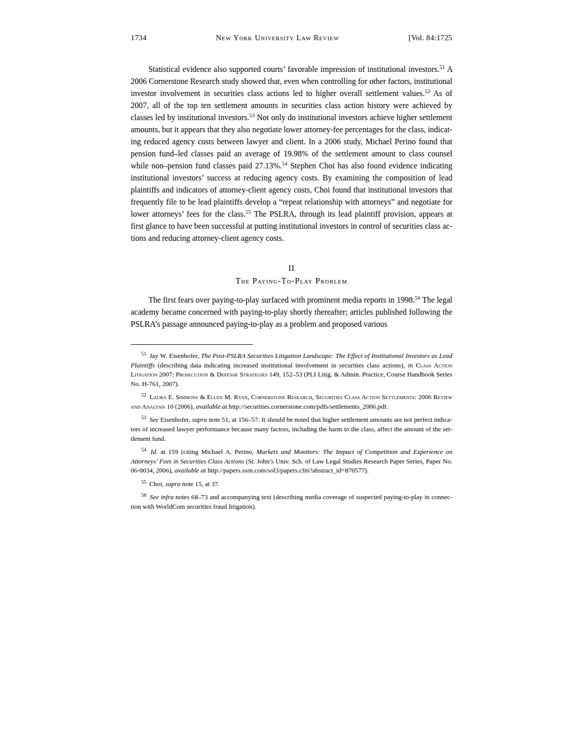1734 New York University Law Review [Vol. 84:1725
Statistical evidence also supported courts’ favorable impression of institutional investors.51 A 2006 Cornerstone Research study showed that, even when controlling for other factors, institutional investor involvement in securities class actions led to higher overall settlement values.52 As of 2007, all of the top ten settlement amounts in securities class action history were achieved by classes led by institutional investors.53 Not only do institutional investors achieve higher settlement amounts, but it appears that they also negotiate lower attorney-fee percentages for the class, indicating reduced agency costs between lawyer and client. In a 2006 study, Michael Perino found that pension fund–led classes paid an average of 19.98% of the settlement amount to class counsel while non–pension fund classes paid 27.13%.54 Stephen Choi has also found evidence indicating institutional investors’ success at reducing agency costs. By examining the composition of lead plaintiffs and indicators of attorney-client agency costs, Choi found that institutional investors that frequently file to be lead plaintiffs develop a “repeat relationship with attorneys” and negotiate for lower attorneys’ fees for the class.55 The PSLRA, through its lead plaintiff provision, appears at first glance to have been successful at putting institutional investors in control of securities class actions and reducing attorney-client agency costs.
II
The Paying-To-Play Problem
The first fears over paying-to-play surfaced with prominent media reports in 1998.56 The legal academy became concerned with paying-to-play shortly thereafter; articles published following the PSLRA’s passage announced paying-to-play as a problem and proposed various
51 Jay W. Eisenhofer, The Post-PSLRA Securities Litigation Landscape: The Effect of Institutional Investors as Lead Plaintiffs (describing data indicating increased institutional involvement in securities class actions), in Class Action Litigation 2007: Prosecution & Defense Strategies 149, 152–53 (PLI Litig. & Admin. Practice, Course Handbook Series No. H-761, 2007).
52 Laura E. Simmons & Ellen M. Ryan, Cornerstone Research, Securities Class Action Settlements: 2006 Review and Analysis 10 (2006), available at http://securities.cornerstone.com/pdfs/settlements_2006.pdf.
53 See Eisenhofer, supra note 51, at 156–57. It should be noted that higher settlement amounts are not perfect indicators of increased lawyer performance because many factors, including the harm to the class, affect the amount of the settlement fund.
54 Id. at 159 (citing Michael A. Perino, Markets and Monitors: The Impact of Competition and Experience on Attorneys’ Fees in Securities Class Actions (St. John’s Univ. Sch. of Law Legal Studies Research Paper Series, Paper No. 06-0034, 2006), available at http://papers.ssrn.com/sol3/papers.cfm?abstract_id=870577).
55 Choi, supra note 15, at 37.
56 See infra notes 68–73 and accompanying text (describing media coverage of suspected paying-to-play in connection with WorldCom securities fraud litigation).